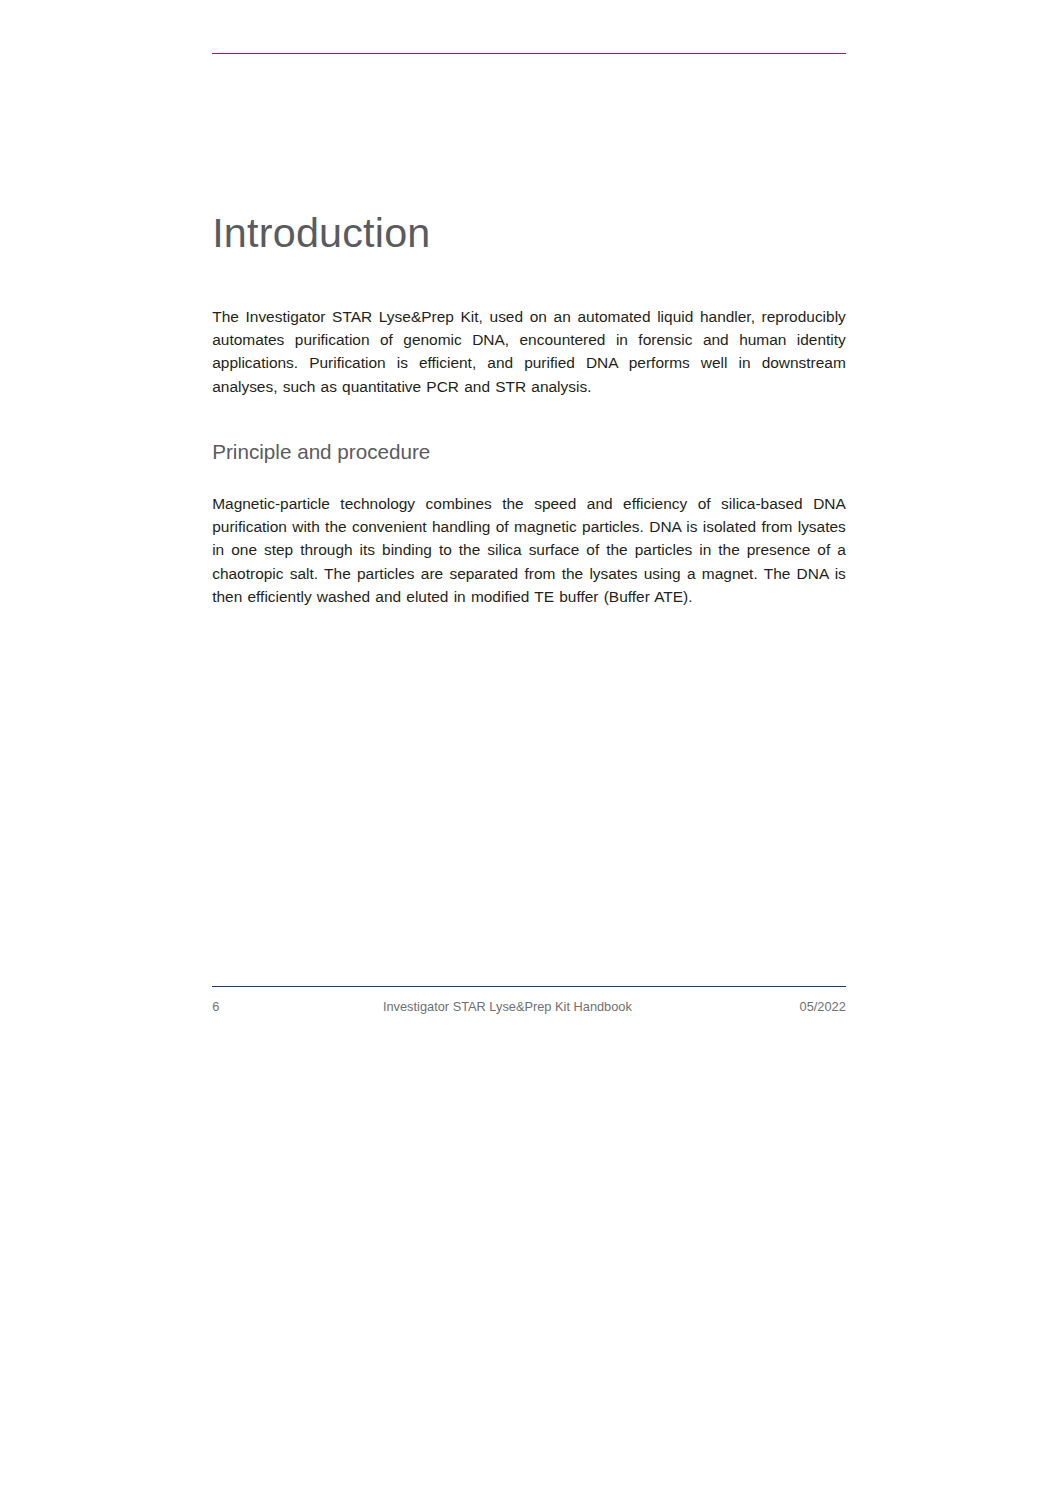Introduction
The Investigator STAR Lyse&Prep Kit, used on an automated liquid handler, reproducibly automates purification of genomic DNA, encountered in forensic and human identity applications. Purification is efficient, and purified DNA performs well in downstream analyses, such as quantitative PCR and STR analysis.
Principle and procedure
Magnetic-particle technology combines the speed and efficiency of silica-based DNA purification with the convenient handling of magnetic particles. DNA is isolated from lysates in one step through its binding to the silica surface of the particles in the presence of a chaotropic salt. The particles are separated from the lysates using a magnet. The DNA is then efficiently washed and eluted in modified TE buffer (Buffer ATE).
6 Investigator STAR Lyse&Prep Kit Handbook 05/2022